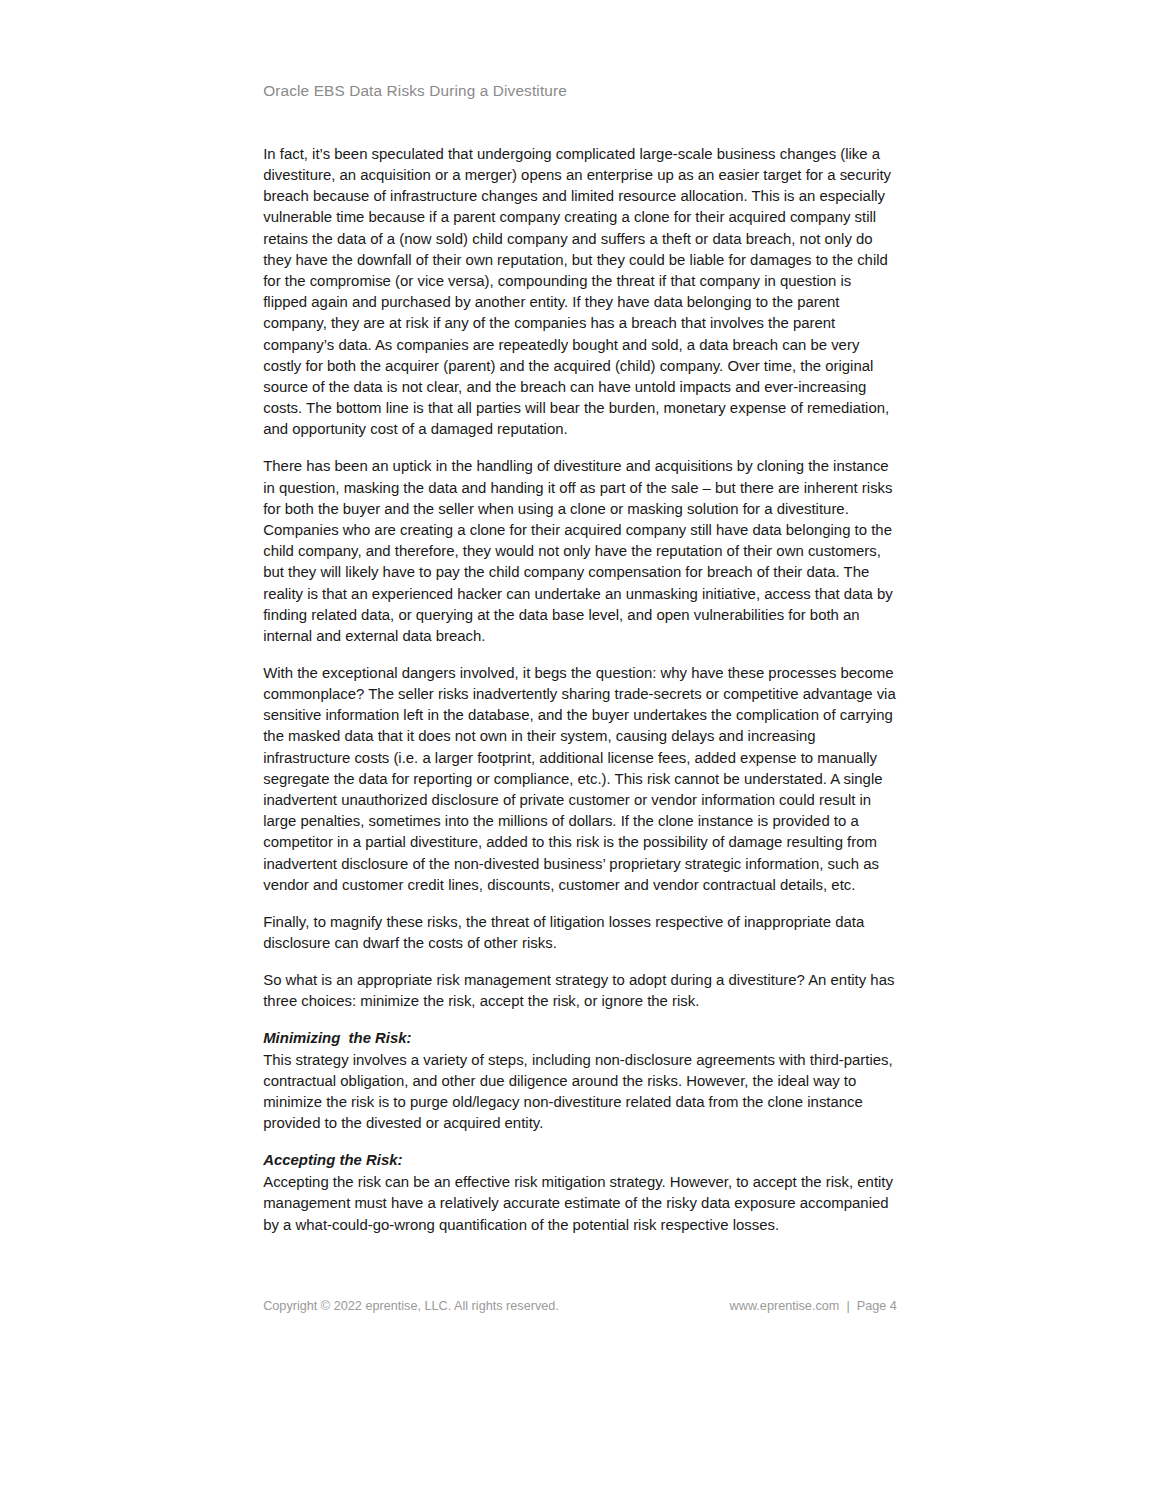Oracle EBS Data Risks During a Divestiture
In fact, it’s been speculated that undergoing complicated large-scale business changes (like a divestiture, an acquisition or a merger) opens an enterprise up as an easier target for a security breach because of infrastructure changes and limited resource allocation. This is an especially vulnerable time because if a parent company creating a clone for their acquired company still retains the data of a (now sold) child company and suffers a theft or data breach, not only do they have the downfall of their own reputation, but they could be liable for damages to the child for the compromise (or vice versa), compounding the threat if that company in question is flipped again and purchased by another entity. If they have data belonging to the parent company, they are at risk if any of the companies has a breach that involves the parent company’s data. As companies are repeatedly bought and sold, a data breach can be very costly for both the acquirer (parent) and the acquired (child) company. Over time, the original source of the data is not clear, and the breach can have untold impacts and ever-increasing costs. The bottom line is that all parties will bear the burden, monetary expense of remediation, and opportunity cost of a damaged reputation.
There has been an uptick in the handling of divestiture and acquisitions by cloning the instance in question, masking the data and handing it off as part of the sale – but there are inherent risks for both the buyer and the seller when using a clone or masking solution for a divestiture. Companies who are creating a clone for their acquired company still have data belonging to the child company, and therefore, they would not only have the reputation of their own customers, but they will likely have to pay the child company compensation for breach of their data. The reality is that an experienced hacker can undertake an unmasking initiative, access that data by finding related data, or querying at the data base level, and open vulnerabilities for both an internal and external data breach.
With the exceptional dangers involved, it begs the question: why have these processes become commonplace? The seller risks inadvertently sharing trade-secrets or competitive advantage via sensitive information left in the database, and the buyer undertakes the complication of carrying the masked data that it does not own in their system, causing delays and increasing infrastructure costs (i.e. a larger footprint, additional license fees, added expense to manually segregate the data for reporting or compliance, etc.). This risk cannot be understated. A single inadvertent unauthorized disclosure of private customer or vendor information could result in large penalties, sometimes into the millions of dollars. If the clone instance is provided to a competitor in a partial divestiture, added to this risk is the possibility of damage resulting from inadvertent disclosure of the non-divested business’ proprietary strategic information, such as vendor and customer credit lines, discounts, customer and vendor contractual details, etc.
Finally, to magnify these risks, the threat of litigation losses respective of inappropriate data disclosure can dwarf the costs of other risks.
So what is an appropriate risk management strategy to adopt during a divestiture? An entity has three choices: minimize the risk, accept the risk, or ignore the risk.
Minimizing the Risk:
This strategy involves a variety of steps, including non-disclosure agreements with third-parties, contractual obligation, and other due diligence around the risks. However, the ideal way to minimize the risk is to purge old/legacy non-divestiture related data from the clone instance provided to the divested or acquired entity.
Accepting the Risk:
Accepting the risk can be an effective risk mitigation strategy. However, to accept the risk, entity management must have a relatively accurate estimate of the risky data exposure accompanied by a what-could-go-wrong quantification of the potential risk respective losses.
Copyright © 2022 eprentise, LLC. All rights reserved.
www.eprentise.com | Page 4